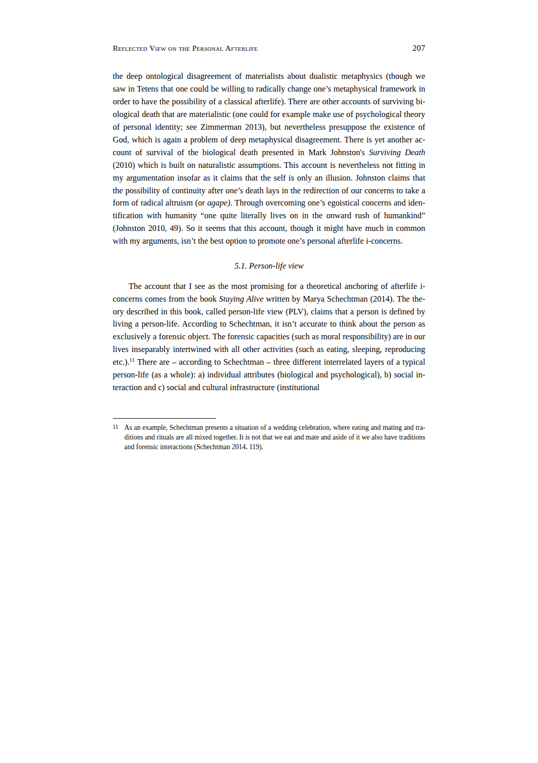Reflected View on the Personal Afterlife 207
the deep ontological disagreement of materialists about dualistic metaphysics (though we saw in Tetens that one could be willing to radically change one’s metaphysical framework in order to have the possibility of a classical afterlife). There are other accounts of surviving biological death that are materialistic (one could for example make use of psychological theory of personal identity; see Zimmerman 2013), but nevertheless presuppose the existence of God, which is again a problem of deep metaphysical disagreement. There is yet another account of survival of the biological death presented in Mark Johnston's Surviving Death (2010) which is built on naturalistic assumptions. This account is nevertheless not fitting in my argumentation insofar as it claims that the self is only an illusion. Johnston claims that the possibility of continuity after one’s death lays in the redirection of our concerns to take a form of radical altruism (or agape). Through overcoming one’s egoistical concerns and identification with humanity “one quite literally lives on in the onward rush of humankind” (Johnston 2010, 49). So it seems that this account, though it might have much in common with my arguments, isn’t the best option to promote one’s personal afterlife i-concerns.
5.1. Person-life view
The account that I see as the most promising for a theoretical anchoring of afterlife i-concerns comes from the book Staying Alive written by Marya Schechtman (2014). The theory described in this book, called person-life view (PLV), claims that a person is defined by living a person-life. According to Schechtman, it isn’t accurate to think about the person as exclusively a forensic object. The forensic capacities (such as moral responsibility) are in our lives inseparably intertwined with all other activities (such as eating, sleeping, reproducing etc.).11 There are – according to Schechtman – three different interrelated layers of a typical person-life (as a whole): a) individual attributes (biological and psychological), b) social interaction and c) social and cultural infrastructure (institutional
11 As an example, Schechtman presents a situation of a wedding celebration, where eating and mating and traditions and rituals are all mixed together. It is not that we eat and mate and aside of it we also have traditions and forensic interactions (Schechtman 2014, 119).